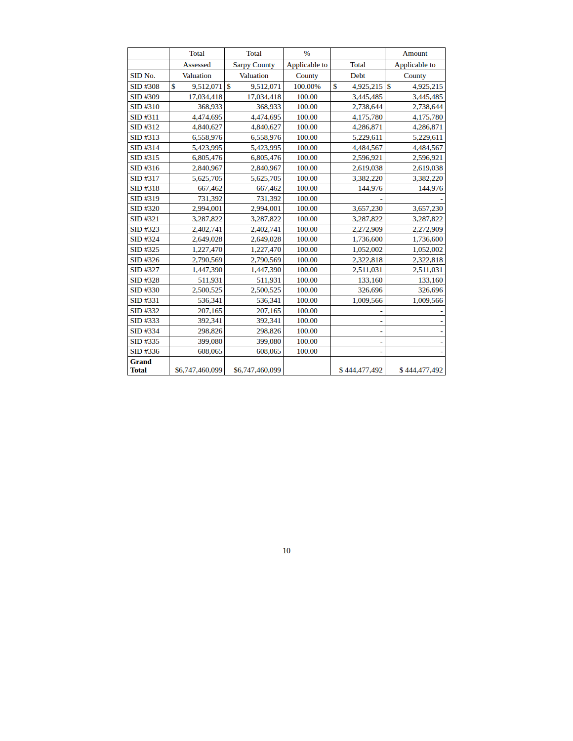| | Total | Total | % | | Amount |
| --- | --- | --- | --- | --- | --- |
| | Assessed | Sarpy County | Applicable to | Total | Applicable to |
| SID No. | Valuation | Valuation | County | Debt | County |
| SID #308 | $ 9,512,071 | $ 9,512,071 | 100.00% | $ 4,925,215 | $ 4,925,215 |
| SID #309 | 17,034,418 | 17,034,418 | 100.00 | 3,445,485 | 3,445,485 |
| SID #310 | 368,933 | 368,933 | 100.00 | 2,738,644 | 2,738,644 |
| SID #311 | 4,474,695 | 4,474,695 | 100.00 | 4,175,780 | 4,175,780 |
| SID #312 | 4,840,627 | 4,840,627 | 100.00 | 4,286,871 | 4,286,871 |
| SID #313 | 6,558,976 | 6,558,976 | 100.00 | 5,229,611 | 5,229,611 |
| SID #314 | 5,423,995 | 5,423,995 | 100.00 | 4,484,567 | 4,484,567 |
| SID #315 | 6,805,476 | 6,805,476 | 100.00 | 2,596,921 | 2,596,921 |
| SID #316 | 2,840,967 | 2,840,967 | 100.00 | 2,619,038 | 2,619,038 |
| SID #317 | 5,625,705 | 5,625,705 | 100.00 | 3,382,220 | 3,382,220 |
| SID #318 | 667,462 | 667,462 | 100.00 | 144,976 | 144,976 |
| SID #319 | 731,392 | 731,392 | 100.00 | - | - |
| SID #320 | 2,994,001 | 2,994,001 | 100.00 | 3,657,230 | 3,657,230 |
| SID #321 | 3,287,822 | 3,287,822 | 100.00 | 3,287,822 | 3,287,822 |
| SID #323 | 2,402,741 | 2,402,741 | 100.00 | 2,272,909 | 2,272,909 |
| SID #324 | 2,649,028 | 2,649,028 | 100.00 | 1,736,600 | 1,736,600 |
| SID #325 | 1,227,470 | 1,227,470 | 100.00 | 1,052,002 | 1,052,002 |
| SID #326 | 2,790,569 | 2,790,569 | 100.00 | 2,322,818 | 2,322,818 |
| SID #327 | 1,447,390 | 1,447,390 | 100.00 | 2,511,031 | 2,511,031 |
| SID #328 | 511,931 | 511,931 | 100.00 | 133,160 | 133,160 |
| SID #330 | 2,500,525 | 2,500,525 | 100.00 | 326,696 | 326,696 |
| SID #331 | 536,341 | 536,341 | 100.00 | 1,009,566 | 1,009,566 |
| SID #332 | 207,165 | 207,165 | 100.00 | - | - |
| SID #333 | 392,341 | 392,341 | 100.00 | - | - |
| SID #334 | 298,826 | 298,826 | 100.00 | - | - |
| SID #335 | 399,080 | 399,080 | 100.00 | - | - |
| SID #336 | 608,065 | 608,065 | 100.00 | - | - |
| Grand Total | $6,747,460,099 | $6,747,460,099 | | $ 444,477,492 | $ 444,477,492 |
10